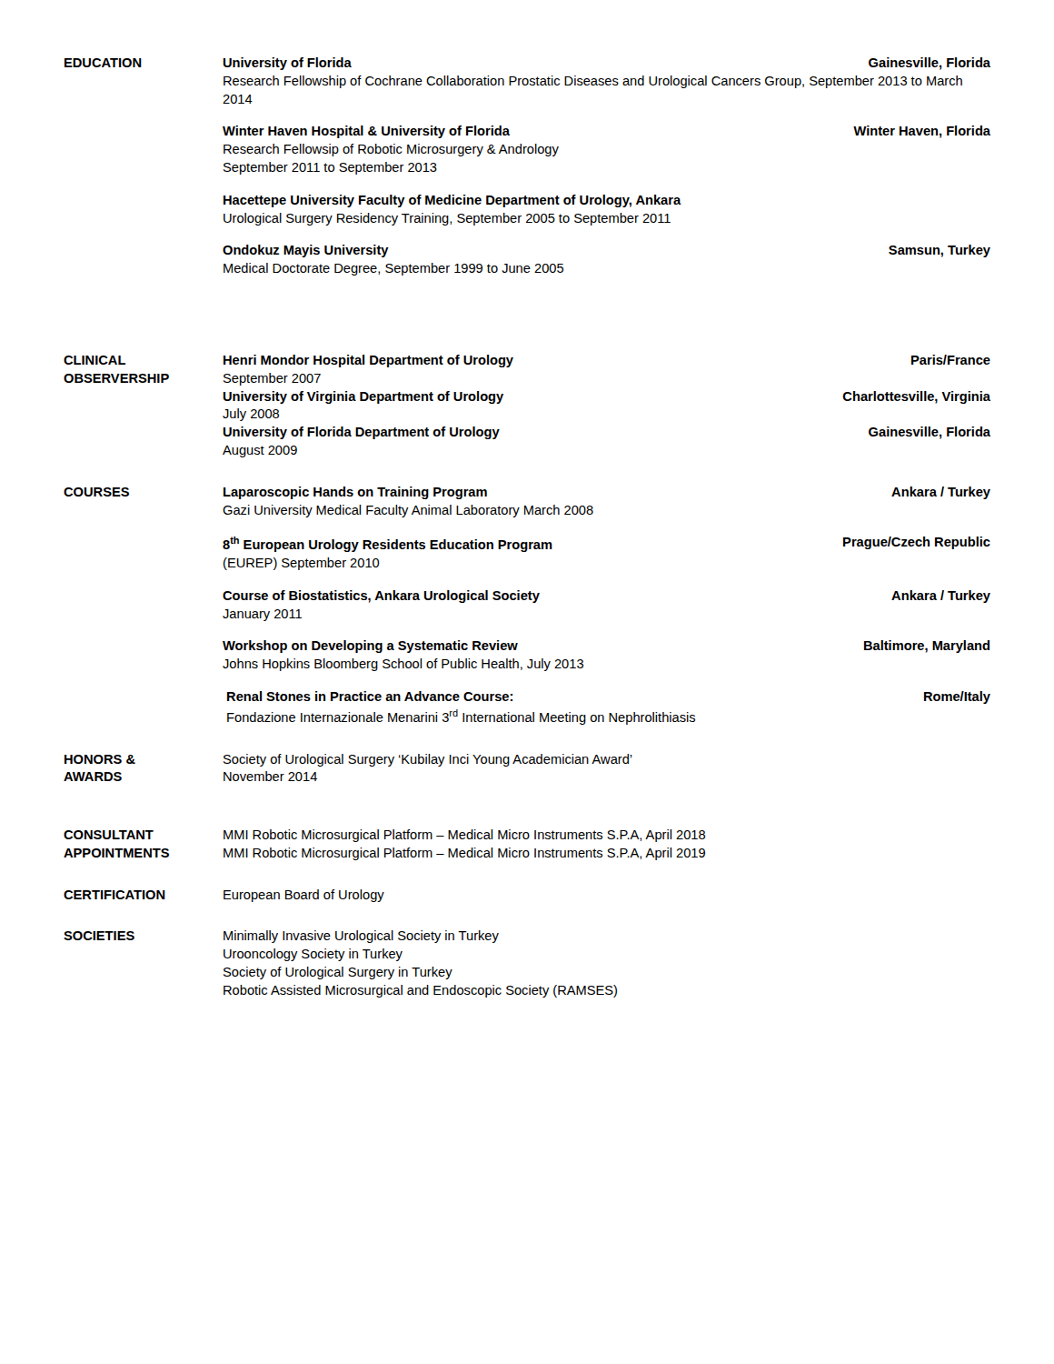| EDUCATION | University of Florida Gainesville, Florida Research Fellowship of Cochrane Collaboration Prostatic Diseases and Urological Cancers Group, September 2013 to March 2014 Winter Haven Hospital & University of Florida Winter Haven, Florida Research Fellowsip of Robotic Microsurgery & Andrology September 2011 to September 2013 Hacettepe University Faculty of Medicine Department of Urology, Ankara Urological Surgery Residency Training, September 2005 to September 2011 Ondokuz Mayis University Samsun, Turkey Medical Doctorate Degree, September 1999 to June 2005 |
| CLINICAL OBSERVERSHIP | Henri Mondor Hospital Department of Urology Paris/France September 2007 University of Virginia Department of Urology Charlottesville, Virginia July 2008 University of Florida Department of Urology Gainesville, Florida August 2009 |
| COURSES | Laparoscopic Hands on Training Program Ankara / Turkey Gazi University Medical Faculty Animal Laboratory March 2008 8 th European Urology Residents Education Program Prague/Czech Republic (EUREP) September 2010 Course of Biostatistics, Ankara Urological Society Ankara / Turkey January 2011 Workshop on Developing a Systematic Review Baltimore, Maryland Johns Hopkins Bloomberg School of Public Health, July 2013 Renal Stones in Practice an Advance Course: Rome/Italy Fondazione Internazionale Menarini 3 rd International Meeting on Nephrolithiasis |
| HONORS & AWARDS | Society of Urological Surgery ‘Kubilay Inci Young Academician Award’ November 2014 |
| CONSULTANT APPOINTMENTS | MMI Robotic Microsurgical Platform – Medical Micro Instruments S.P.A, April 2018 MMI Robotic Microsurgical Platform – Medical Micro Instruments S.P.A, April 2019 |
| CERTIFICATION | European Board of Urology |
| SOCIETIES | Minimally Invasive Urological Society in Turkey Urooncology Society in Turkey Society of Urological Surgery in Turkey Robotic Assisted Microsurgical and Endoscopic Society (RAMSES) |